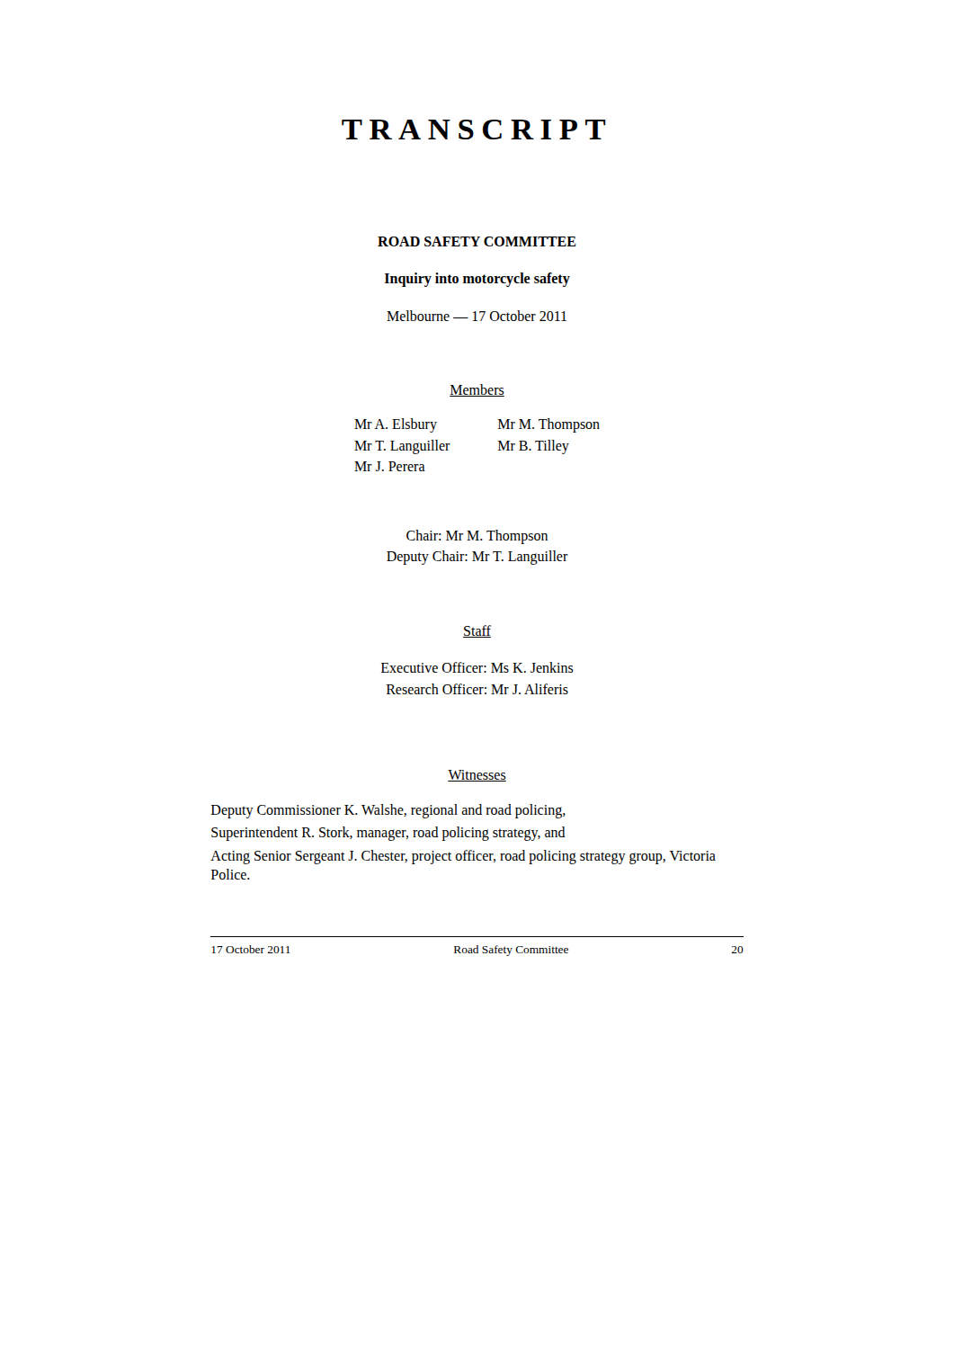TRANSCRIPT
Road Safety Committee
Inquiry into motorcycle safety
Melbourne — 17 October 2011
Members
| Mr A. Elsbury | Mr M. Thompson |
| Mr T. Languiller | Mr B. Tilley |
| Mr J. Perera | |
Chair: Mr M. Thompson
Deputy Chair: Mr T. Languiller
Staff
Executive Officer: Ms K. Jenkins
Research Officer: Mr J. Aliferis
Witnesses
Deputy Commissioner K. Walshe, regional and road policing,
Superintendent R. Stork, manager, road policing strategy, and
Acting Senior Sergeant J. Chester, project officer, road policing strategy group, Victoria Police.
17 October 2011
Road Safety Committee
20